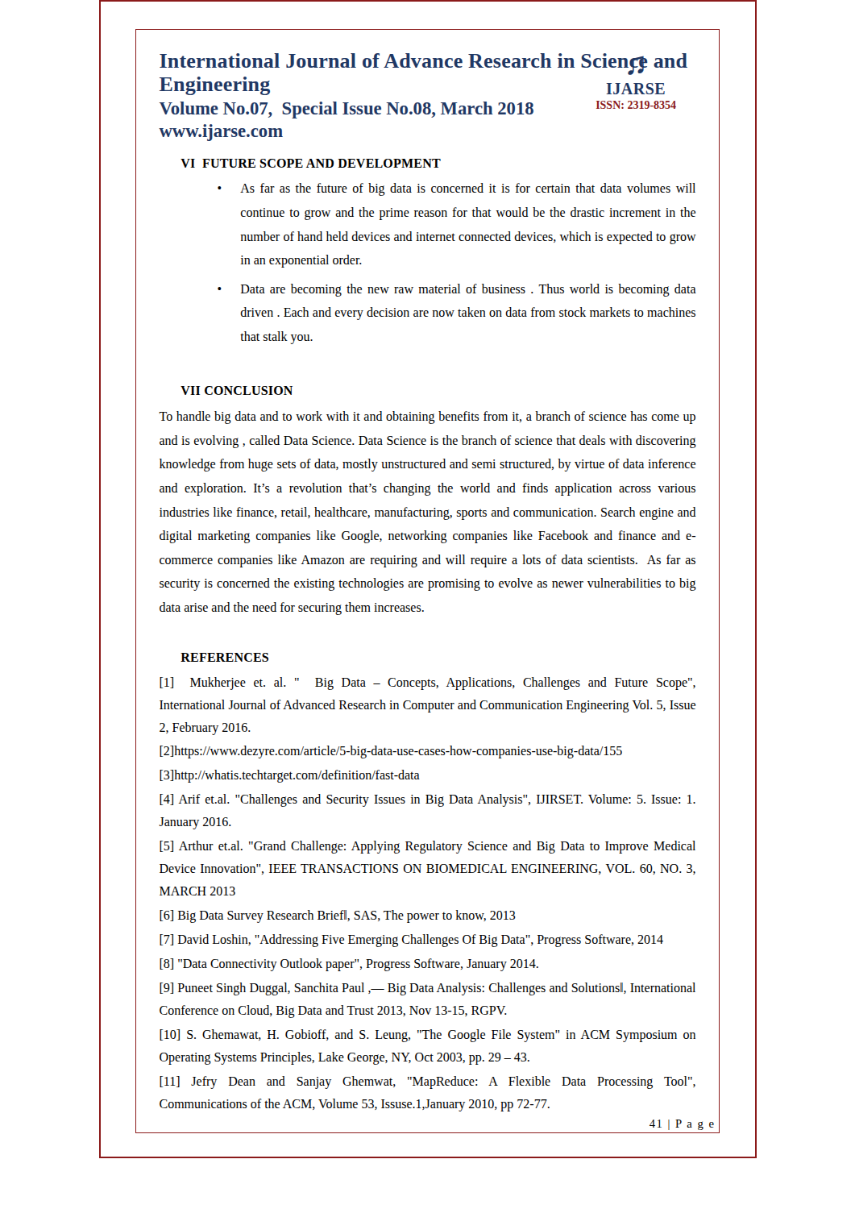♫
IJARSE
ISSN: 2319-8354
International Journal of Advance Research in Science and Engineering
Volume No.07, Special Issue No.08, March 2018
www.ijarse.com
VI FUTURE SCOPE AND DEVELOPMENT
As far as the future of big data is concerned it is for certain that data volumes will continue to grow and the prime reason for that would be the drastic increment in the number of hand held devices and internet connected devices, which is expected to grow in an exponential order.
Data are becoming the new raw material of business . Thus world is becoming data driven . Each and every decision are now taken on data from stock markets to machines that stalk you.
VII CONCLUSION
To handle big data and to work with it and obtaining benefits from it, a branch of science has come up and is evolving , called Data Science. Data Science is the branch of science that deals with discovering knowledge from huge sets of data, mostly unstructured and semi structured, by virtue of data inference and exploration. It’s a revolution that’s changing the world and finds application across various industries like finance, retail, healthcare, manufacturing, sports and communication. Search engine and digital marketing companies like Google, networking companies like Facebook and finance and e-commerce companies like Amazon are requiring and will require a lots of data scientists. As far as security is concerned the existing technologies are promising to evolve as newer vulnerabilities to big data arise and the need for securing them increases.
REFERENCES
[1] Mukherjee et. al. " Big Data – Concepts, Applications, Challenges and Future Scope", International Journal of Advanced Research in Computer and Communication Engineering Vol. 5, Issue 2, February 2016.
[2]https://www.dezyre.com/article/5-big-data-use-cases-how-companies-use-big-data/155
[3]http://whatis.techtarget.com/definition/fast-data
[4] Arif et.al. "Challenges and Security Issues in Big Data Analysis", IJIRSET. Volume: 5. Issue: 1. January 2016.
[5] Arthur et.al. "Grand Challenge: Applying Regulatory Science and Big Data to Improve Medical Device Innovation", IEEE TRANSACTIONS ON BIOMEDICAL ENGINEERING, VOL. 60, NO. 3, MARCH 2013
[6] Big Data Survey Research Brief‖, SAS, The power to know, 2013
[7] David Loshin, "Addressing Five Emerging Challenges Of Big Data", Progress Software, 2014
[8] "Data Connectivity Outlook paper", Progress Software, January 2014.
[9] Puneet Singh Duggal, Sanchita Paul ,— Big Data Analysis: Challenges and Solutions‖, International Conference on Cloud, Big Data and Trust 2013, Nov 13-15, RGPV.
[10] S. Ghemawat, H. Gobioff, and S. Leung, "The Google File System" in ACM Symposium on Operating Systems Principles, Lake George, NY, Oct 2003, pp. 29 – 43.
[11] Jefry Dean and Sanjay Ghemwat, "MapReduce: A Flexible Data Processing Tool", Communications of the ACM, Volume 53, Issuse.1,January 2010, pp 72-77.
41 | P a g e